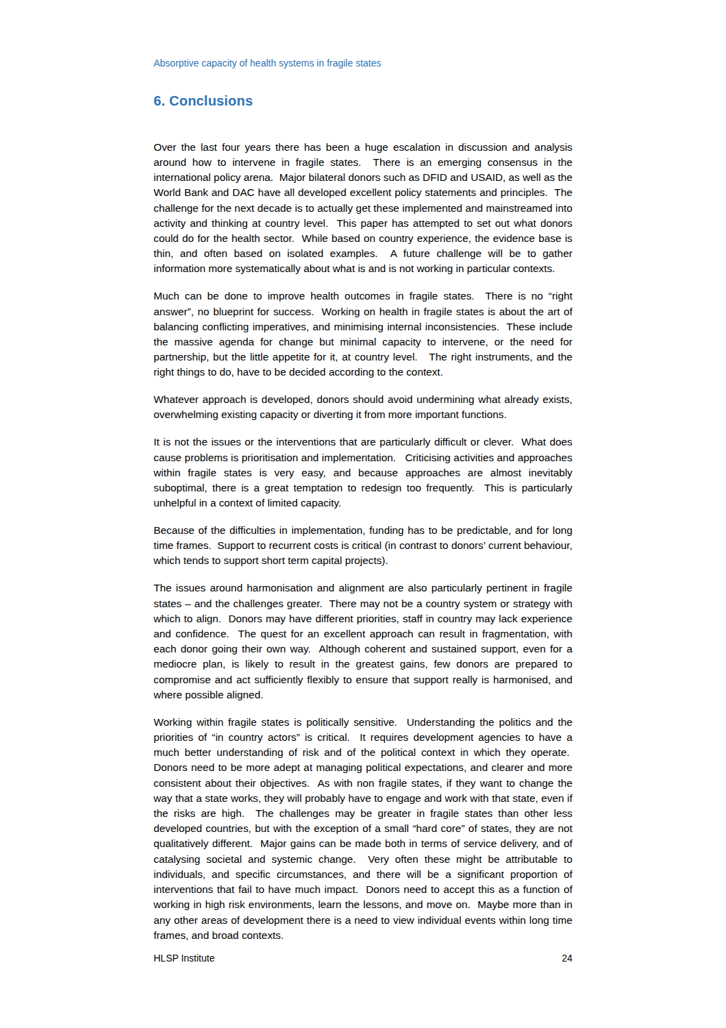Absorptive capacity of health systems in fragile states
6. Conclusions
Over the last four years there has been a huge escalation in discussion and analysis around how to intervene in fragile states. There is an emerging consensus in the international policy arena. Major bilateral donors such as DFID and USAID, as well as the World Bank and DAC have all developed excellent policy statements and principles. The challenge for the next decade is to actually get these implemented and mainstreamed into activity and thinking at country level. This paper has attempted to set out what donors could do for the health sector. While based on country experience, the evidence base is thin, and often based on isolated examples. A future challenge will be to gather information more systematically about what is and is not working in particular contexts.
Much can be done to improve health outcomes in fragile states. There is no “right answer”, no blueprint for success. Working on health in fragile states is about the art of balancing conflicting imperatives, and minimising internal inconsistencies. These include the massive agenda for change but minimal capacity to intervene, or the need for partnership, but the little appetite for it, at country level. The right instruments, and the right things to do, have to be decided according to the context.
Whatever approach is developed, donors should avoid undermining what already exists, overwhelming existing capacity or diverting it from more important functions.
It is not the issues or the interventions that are particularly difficult or clever. What does cause problems is prioritisation and implementation. Criticising activities and approaches within fragile states is very easy, and because approaches are almost inevitably suboptimal, there is a great temptation to redesign too frequently. This is particularly unhelpful in a context of limited capacity.
Because of the difficulties in implementation, funding has to be predictable, and for long time frames. Support to recurrent costs is critical (in contrast to donors’ current behaviour, which tends to support short term capital projects).
The issues around harmonisation and alignment are also particularly pertinent in fragile states – and the challenges greater. There may not be a country system or strategy with which to align. Donors may have different priorities, staff in country may lack experience and confidence. The quest for an excellent approach can result in fragmentation, with each donor going their own way. Although coherent and sustained support, even for a mediocre plan, is likely to result in the greatest gains, few donors are prepared to compromise and act sufficiently flexibly to ensure that support really is harmonised, and where possible aligned.
Working within fragile states is politically sensitive. Understanding the politics and the priorities of “in country actors” is critical. It requires development agencies to have a much better understanding of risk and of the political context in which they operate. Donors need to be more adept at managing political expectations, and clearer and more consistent about their objectives. As with non fragile states, if they want to change the way that a state works, they will probably have to engage and work with that state, even if the risks are high. The challenges may be greater in fragile states than other less developed countries, but with the exception of a small “hard core” of states, they are not qualitatively different. Major gains can be made both in terms of service delivery, and of catalysing societal and systemic change. Very often these might be attributable to individuals, and specific circumstances, and there will be a significant proportion of interventions that fail to have much impact. Donors need to accept this as a function of working in high risk environments, learn the lessons, and move on. Maybe more than in any other areas of development there is a need to view individual events within long time frames, and broad contexts.
HLSP Institute 24